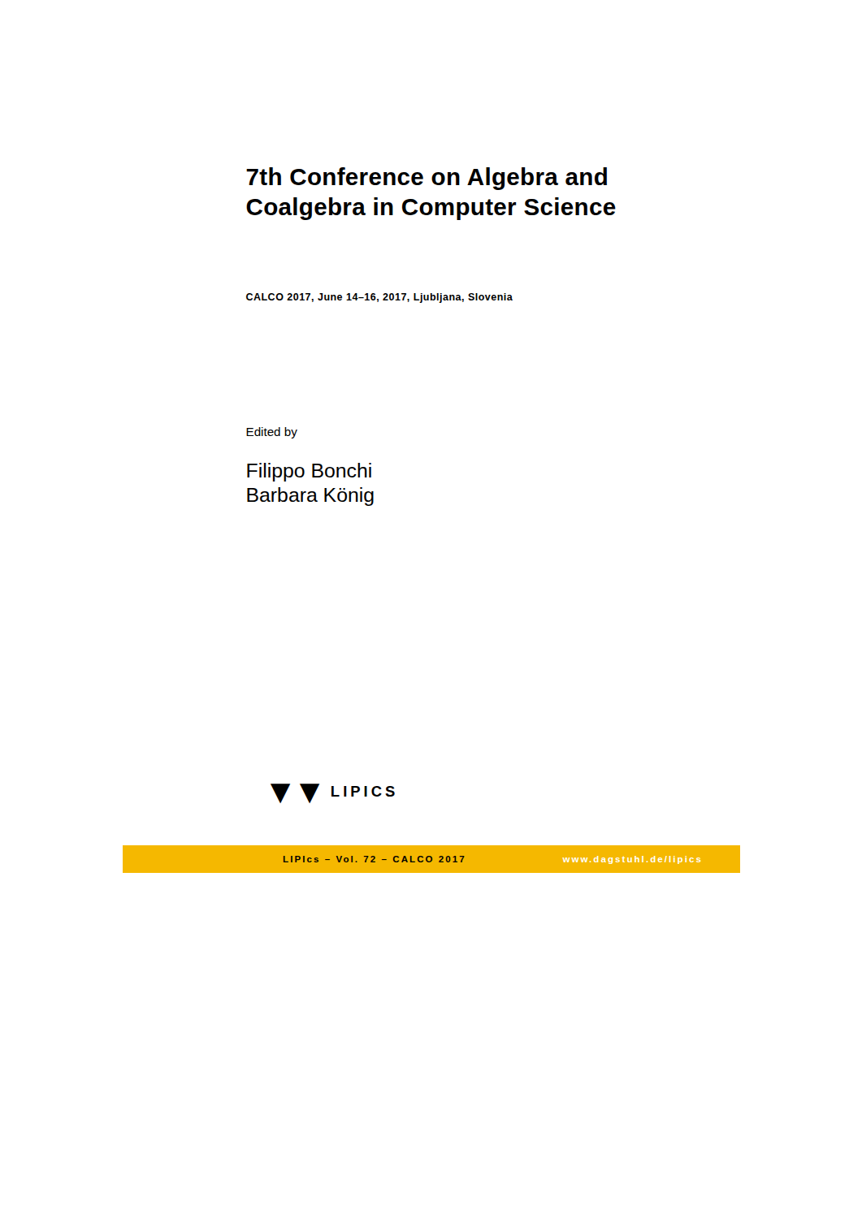7th Conference on Algebra and
Coalgebra in Computer Science
CALCO 2017, June 14–16, 2017, Ljubljana, Slovenia
Edited by
Filippo Bonchi Barbara König
▼▼ LIPICS
LIPIcs – Vol. 72 – CALCO 2017 www.dagstuhl.de/lipics